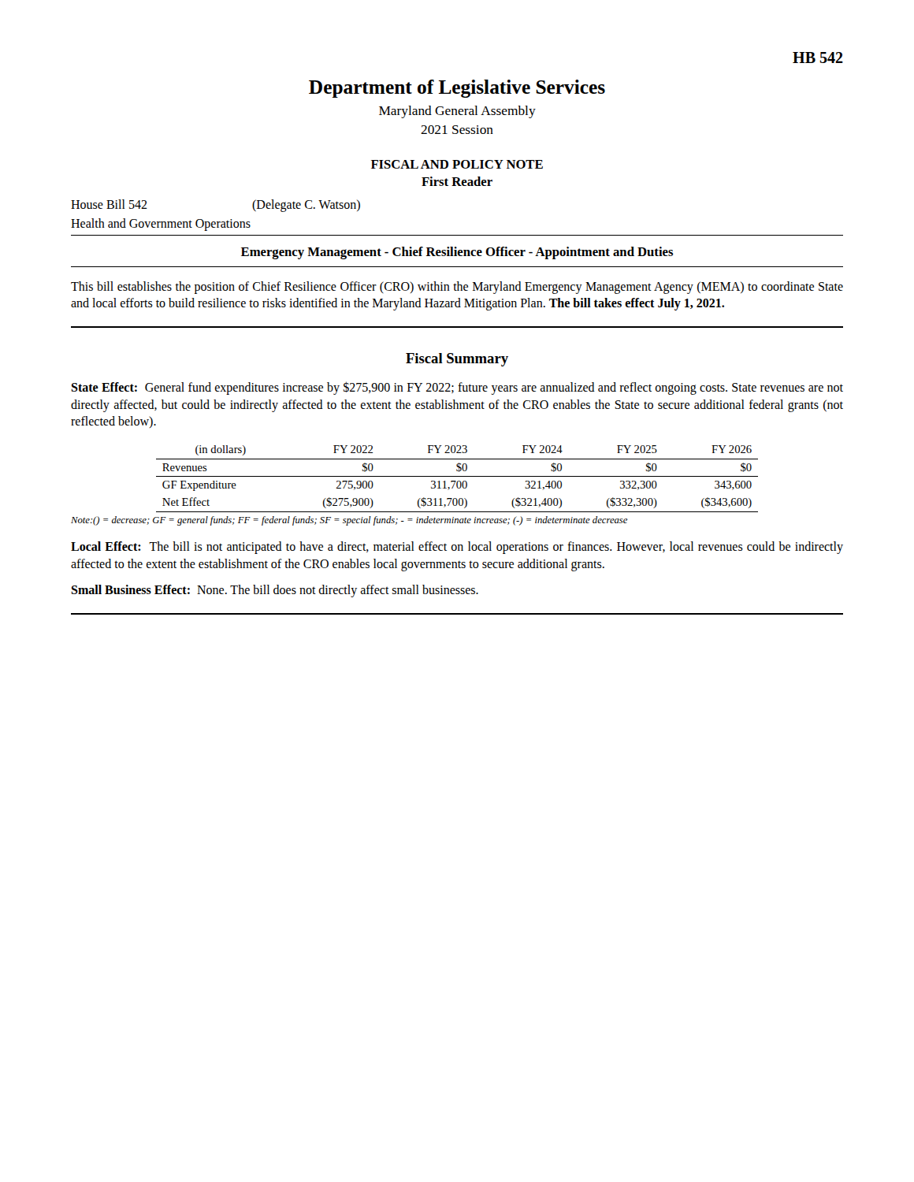HB 542
Department of Legislative Services
Maryland General Assembly
2021 Session
FISCAL AND POLICY NOTE
First Reader
House Bill 542 (Delegate C. Watson)
Health and Government Operations
Emergency Management - Chief Resilience Officer - Appointment and Duties
This bill establishes the position of Chief Resilience Officer (CRO) within the Maryland Emergency Management Agency (MEMA) to coordinate State and local efforts to build resilience to risks identified in the Maryland Hazard Mitigation Plan. The bill takes effect July 1, 2021.
Fiscal Summary
State Effect: General fund expenditures increase by $275,900 in FY 2022; future years are annualized and reflect ongoing costs. State revenues are not directly affected, but could be indirectly affected to the extent the establishment of the CRO enables the State to secure additional federal grants (not reflected below).
| (in dollars) | FY 2022 | FY 2023 | FY 2024 | FY 2025 | FY 2026 |
| --- | --- | --- | --- | --- | --- |
| Revenues | $0 | $0 | $0 | $0 | $0 |
| GF Expenditure | 275,900 | 311,700 | 321,400 | 332,300 | 343,600 |
| Net Effect | ($275,900) | ($311,700) | ($321,400) | ($332,300) | ($343,600) |
Note:() = decrease; GF = general funds; FF = federal funds; SF = special funds; - = indeterminate increase; (-) = indeterminate decrease
Local Effect: The bill is not anticipated to have a direct, material effect on local operations or finances. However, local revenues could be indirectly affected to the extent the establishment of the CRO enables local governments to secure additional grants.
Small Business Effect: None. The bill does not directly affect small businesses.